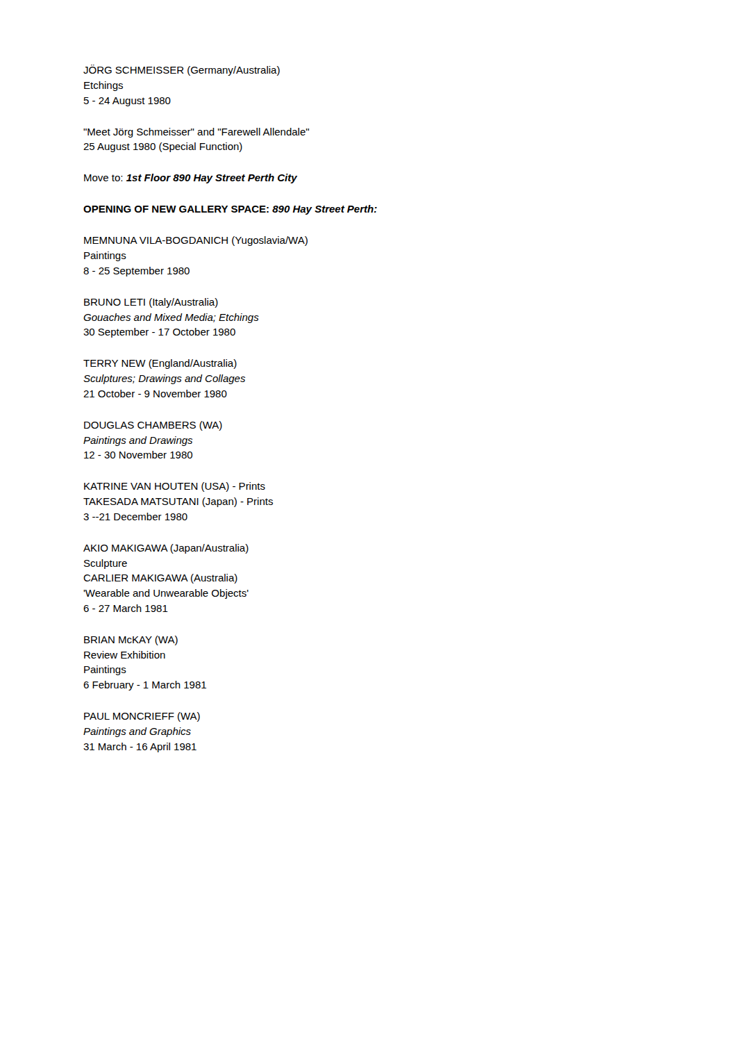JÖRG SCHMEISSER (Germany/Australia)
Etchings
5 - 24 August 1980
"Meet Jörg Schmeisser" and "Farewell Allendale"
25 August 1980 (Special Function)
Move to: 1st Floor 890 Hay Street Perth City
OPENING OF NEW GALLERY SPACE: 890 Hay Street Perth:
MEMNUNA VILA-BOGDANICH (Yugoslavia/WA)
Paintings
8 - 25 September 1980
BRUNO LETI (Italy/Australia)
Gouaches and Mixed Media; Etchings
30 September - 17 October 1980
TERRY NEW (England/Australia)
Sculptures; Drawings and Collages
21 October - 9 November 1980
DOUGLAS CHAMBERS (WA)
Paintings and Drawings
12 - 30 November 1980
KATRINE VAN HOUTEN (USA) - Prints
TAKESADA MATSUTANI (Japan) - Prints
3 --21 December 1980
AKIO MAKIGAWA (Japan/Australia)
Sculpture
CARLIER MAKIGAWA (Australia)
'Wearable and Unwearable Objects'
6 - 27 March 1981
BRIAN McKAY (WA)
Review Exhibition
Paintings
6 February - 1 March 1981
PAUL MONCRIEFF (WA)
Paintings and Graphics
31 March - 16 April 1981